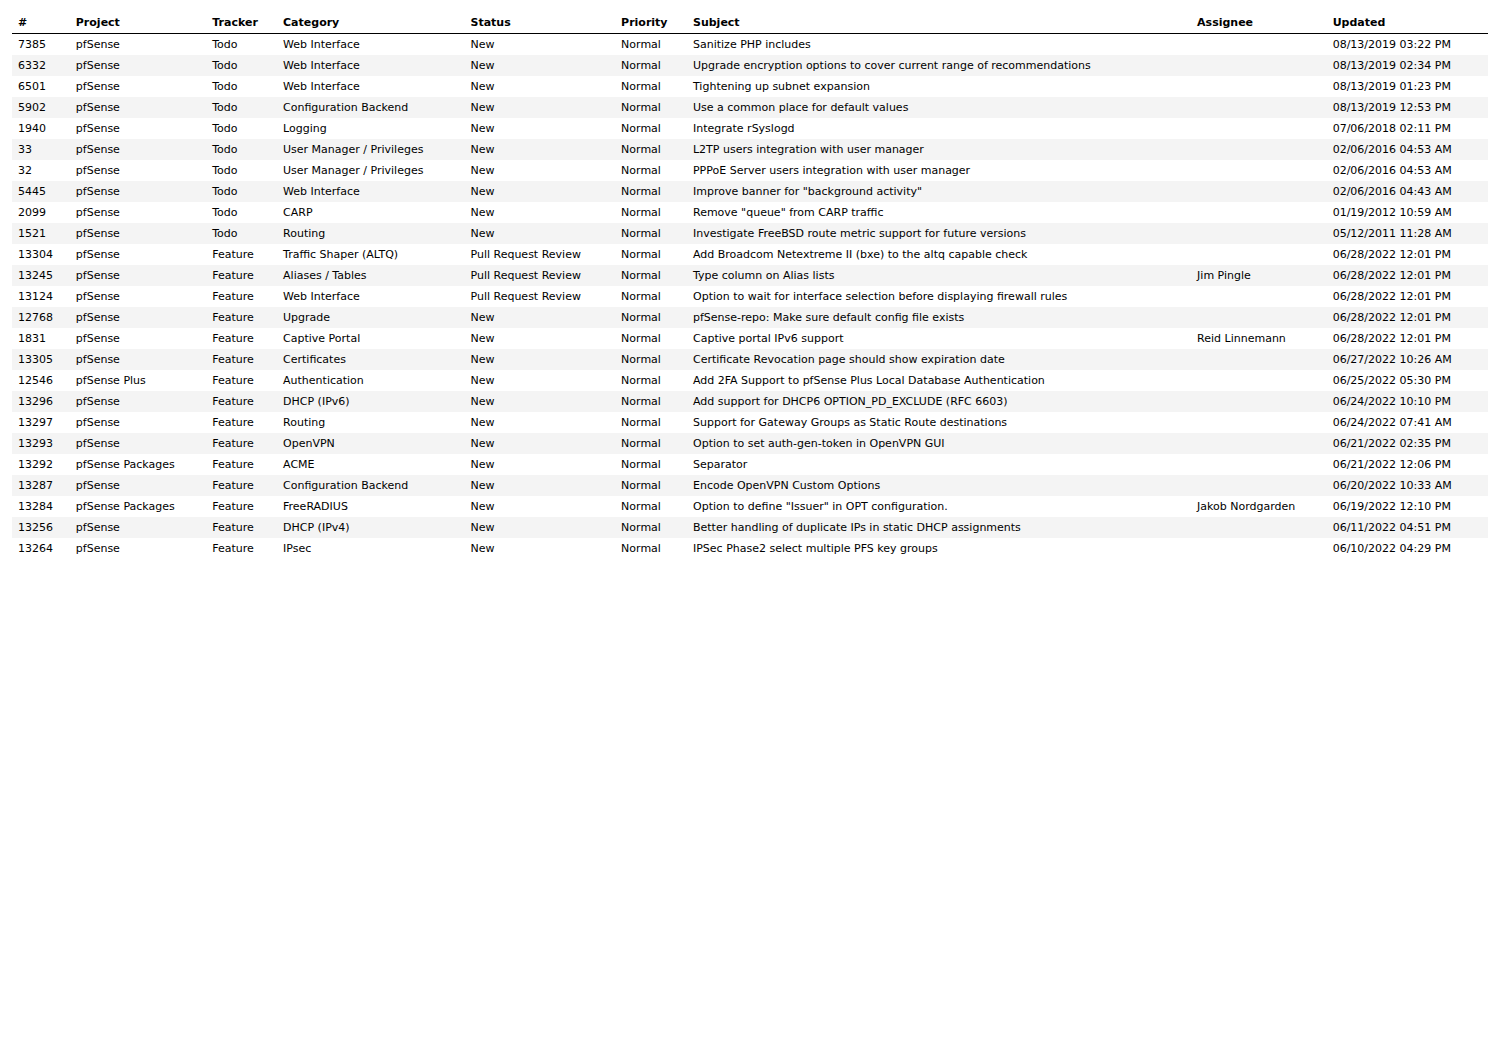| # | Project | Tracker | Category | Status | Priority | Subject | Assignee | Updated |
| --- | --- | --- | --- | --- | --- | --- | --- | --- |
| 7385 | pfSense | Todo | Web Interface | New | Normal | Sanitize PHP includes | | 08/13/2019 03:22 PM |
| 6332 | pfSense | Todo | Web Interface | New | Normal | Upgrade encryption options to cover current range of recommendations | | 08/13/2019 02:34 PM |
| 6501 | pfSense | Todo | Web Interface | New | Normal | Tightening up subnet expansion | | 08/13/2019 01:23 PM |
| 5902 | pfSense | Todo | Configuration Backend | New | Normal | Use a common place for default values | | 08/13/2019 12:53 PM |
| 1940 | pfSense | Todo | Logging | New | Normal | Integrate rSyslogd | | 07/06/2018 02:11 PM |
| 33 | pfSense | Todo | User Manager / Privileges | New | Normal | L2TP users integration with user manager | | 02/06/2016 04:53 AM |
| 32 | pfSense | Todo | User Manager / Privileges | New | Normal | PPPoE Server users integration with user manager | | 02/06/2016 04:53 AM |
| 5445 | pfSense | Todo | Web Interface | New | Normal | Improve banner for "background activity" | | 02/06/2016 04:43 AM |
| 2099 | pfSense | Todo | CARP | New | Normal | Remove "queue" from CARP traffic | | 01/19/2012 10:59 AM |
| 1521 | pfSense | Todo | Routing | New | Normal | Investigate FreeBSD route metric support for future versions | | 05/12/2011 11:28 AM |
| 13304 | pfSense | Feature | Traffic Shaper (ALTQ) | Pull Request Review | Normal | Add Broadcom Netextreme II (bxe) to the altq capable check | | 06/28/2022 12:01 PM |
| 13245 | pfSense | Feature | Aliases / Tables | Pull Request Review | Normal | Type column on Alias lists | Jim Pingle | 06/28/2022 12:01 PM |
| 13124 | pfSense | Feature | Web Interface | Pull Request Review | Normal | Option to wait for interface selection before displaying firewall rules | | 06/28/2022 12:01 PM |
| 12768 | pfSense | Feature | Upgrade | New | Normal | pfSense-repo: Make sure default config file exists | | 06/28/2022 12:01 PM |
| 1831 | pfSense | Feature | Captive Portal | New | Normal | Captive portal IPv6 support | Reid Linnemann | 06/28/2022 12:01 PM |
| 13305 | pfSense | Feature | Certificates | New | Normal | Certificate Revocation page should show expiration date | | 06/27/2022 10:26 AM |
| 12546 | pfSense Plus | Feature | Authentication | New | Normal | Add 2FA Support to pfSense Plus Local Database Authentication | | 06/25/2022 05:30 PM |
| 13296 | pfSense | Feature | DHCP (IPv6) | New | Normal | Add support for DHCP6 OPTION_PD_EXCLUDE (RFC 6603) | | 06/24/2022 10:10 PM |
| 13297 | pfSense | Feature | Routing | New | Normal | Support for Gateway Groups as Static Route destinations | | 06/24/2022 07:41 AM |
| 13293 | pfSense | Feature | OpenVPN | New | Normal | Option to set auth-gen-token in OpenVPN GUI | | 06/21/2022 02:35 PM |
| 13292 | pfSense Packages | Feature | ACME | New | Normal | Separator | | 06/21/2022 12:06 PM |
| 13287 | pfSense | Feature | Configuration Backend | New | Normal | Encode OpenVPN Custom Options | | 06/20/2022 10:33 AM |
| 13284 | pfSense Packages | Feature | FreeRADIUS | New | Normal | Option to define "Issuer" in OPT configuration. | Jakob Nordgarden | 06/19/2022 12:10 PM |
| 13256 | pfSense | Feature | DHCP (IPv4) | New | Normal | Better handling of duplicate IPs in static DHCP assignments | | 06/11/2022 04:51 PM |
| 13264 | pfSense | Feature | IPsec | New | Normal | IPSec Phase2 select multiple PFS key groups | | 06/10/2022 04:29 PM |